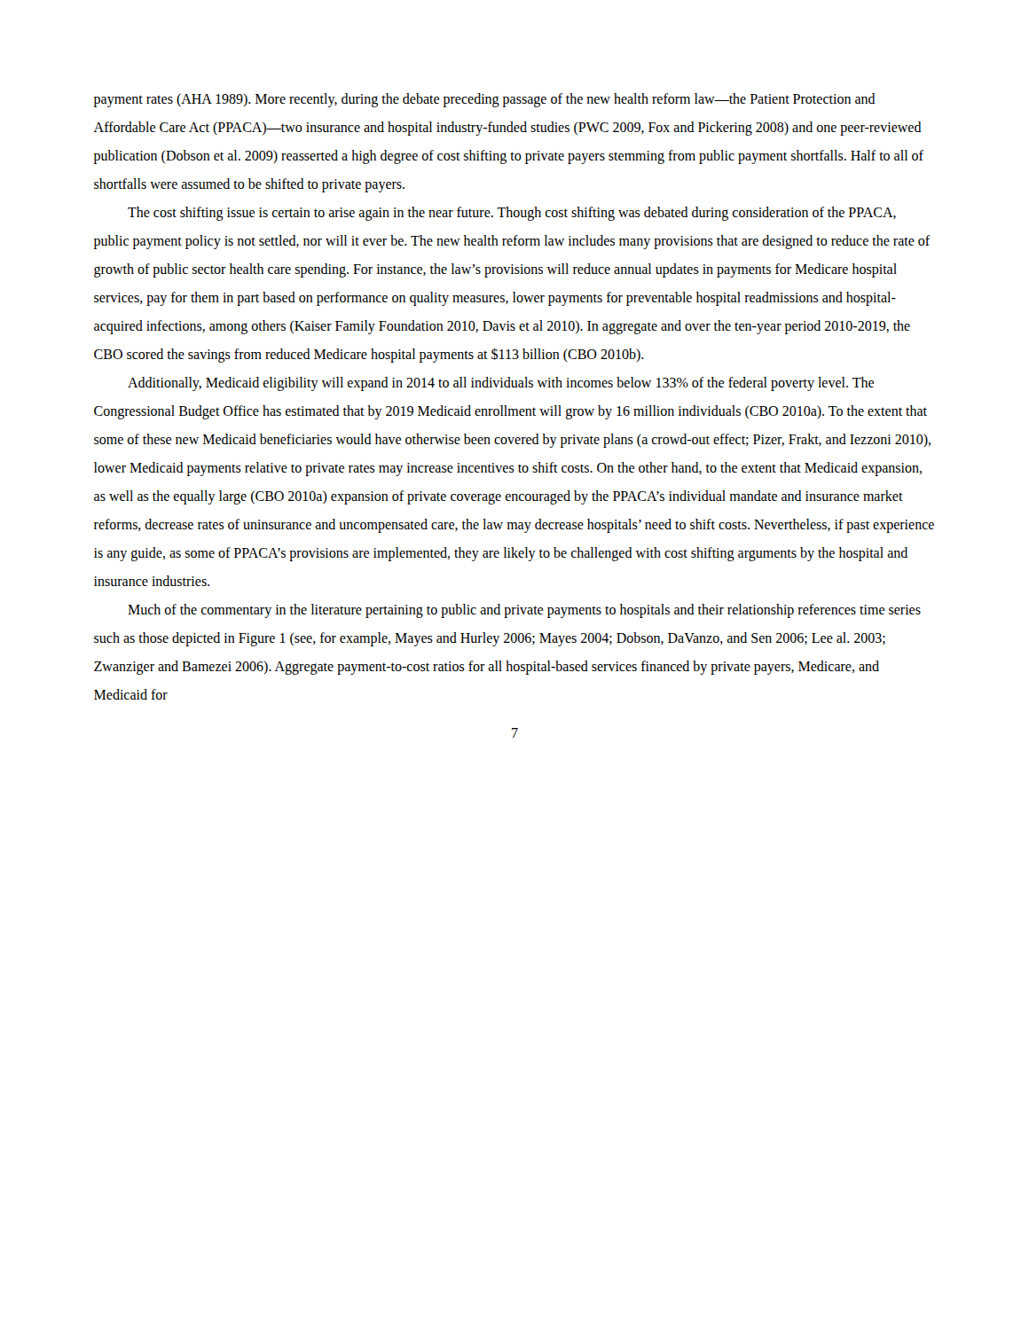payment rates (AHA 1989). More recently, during the debate preceding passage of the new health reform law—the Patient Protection and Affordable Care Act (PPACA)—two insurance and hospital industry-funded studies (PWC 2009, Fox and Pickering 2008) and one peer-reviewed publication (Dobson et al. 2009) reasserted a high degree of cost shifting to private payers stemming from public payment shortfalls. Half to all of shortfalls were assumed to be shifted to private payers.
The cost shifting issue is certain to arise again in the near future. Though cost shifting was debated during consideration of the PPACA, public payment policy is not settled, nor will it ever be. The new health reform law includes many provisions that are designed to reduce the rate of growth of public sector health care spending. For instance, the law’s provisions will reduce annual updates in payments for Medicare hospital services, pay for them in part based on performance on quality measures, lower payments for preventable hospital readmissions and hospital-acquired infections, among others (Kaiser Family Foundation 2010, Davis et al 2010). In aggregate and over the ten-year period 2010-2019, the CBO scored the savings from reduced Medicare hospital payments at $113 billion (CBO 2010b).
Additionally, Medicaid eligibility will expand in 2014 to all individuals with incomes below 133% of the federal poverty level. The Congressional Budget Office has estimated that by 2019 Medicaid enrollment will grow by 16 million individuals (CBO 2010a). To the extent that some of these new Medicaid beneficiaries would have otherwise been covered by private plans (a crowd-out effect; Pizer, Frakt, and Iezzoni 2010), lower Medicaid payments relative to private rates may increase incentives to shift costs. On the other hand, to the extent that Medicaid expansion, as well as the equally large (CBO 2010a) expansion of private coverage encouraged by the PPACA’s individual mandate and insurance market reforms, decrease rates of uninsurance and uncompensated care, the law may decrease hospitals’ need to shift costs. Nevertheless, if past experience is any guide, as some of PPACA’s provisions are implemented, they are likely to be challenged with cost shifting arguments by the hospital and insurance industries.
Much of the commentary in the literature pertaining to public and private payments to hospitals and their relationship references time series such as those depicted in Figure 1 (see, for example, Mayes and Hurley 2006; Mayes 2004; Dobson, DaVanzo, and Sen 2006; Lee al. 2003; Zwanziger and Bamezei 2006). Aggregate payment-to-cost ratios for all hospital-based services financed by private payers, Medicare, and Medicaid for
7